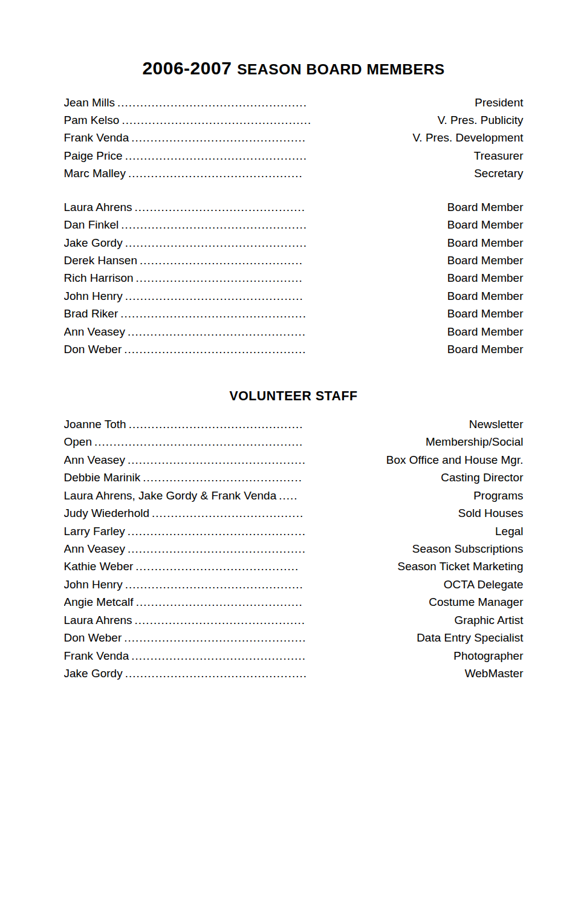2006-2007 Season Board Members
Jean Mills.................................................. President
Pam Kelso.................................................. V. Pres. Publicity
Frank Venda.............................................. V. Pres. Development
Paige Price................................................ Treasurer
Marc Malley.............................................. Secretary
Laura Ahrens............................................. Board Member
Dan Finkel................................................. Board Member
Jake Gordy................................................ Board Member
Derek Hansen........................................... Board Member
Rich Harrison............................................ Board Member
John Henry............................................... Board Member
Brad Riker................................................. Board Member
Ann Veasey............................................... Board Member
Don Weber................................................ Board Member
Volunteer Staff
Joanne Toth.............................................. Newsletter
Open....................................................... Membership/Social
Ann Veasey............................................... Box Office and House Mgr.
Debbie Marinik.......................................... Casting Director
Laura Ahrens, Jake Gordy & Frank Venda..... Programs
Judy Wiederhold........................................ Sold Houses
Larry Farley............................................... Legal
Ann Veasey............................................... Season Subscriptions
Kathie Weber........................................... Season Ticket Marketing
John Henry............................................... OCTA Delegate
Angie Metcalf............................................ Costume Manager
Laura Ahrens............................................. Graphic Artist
Don Weber................................................ Data Entry Specialist
Frank Venda.............................................. Photographer
Jake Gordy................................................ WebMaster